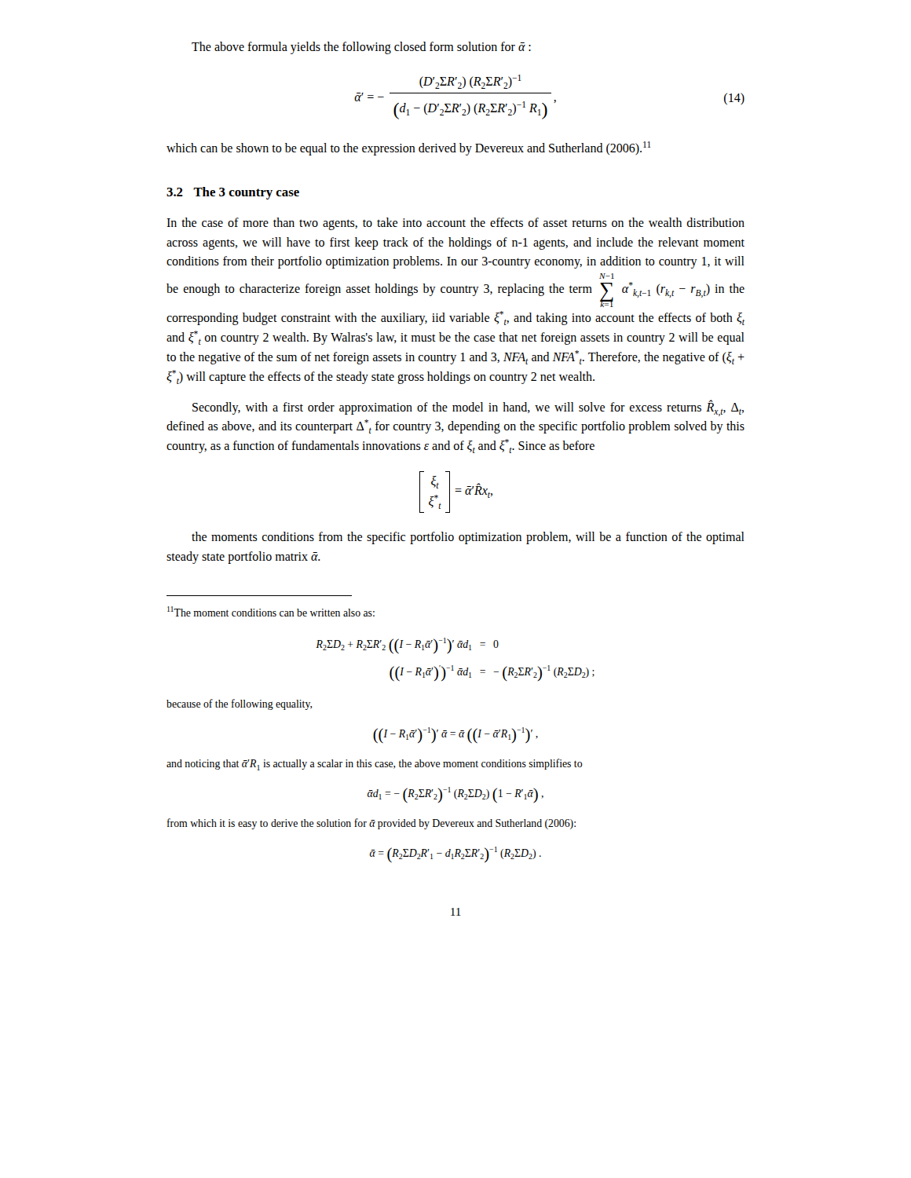The above formula yields the following closed form solution for ᾱ :
ᾱ′ = − (D′2ΣR′2) (R2ΣR′2)−1 (d1 − (D′2ΣR′2) (R2ΣR′2)−1 R1) , (14)
which can be shown to be equal to the expression derived by Devereux and Sutherland (2006).11
3.2 The 3 country case
In the case of more than two agents, to take into account the effects of asset returns on the wealth distribution across agents, we will have to first keep track of the holdings of n-1 agents, and include the relevant moment conditions from their portfolio optimization problems. In our 3-country economy, in addition to country 1, it will be enough to characterize foreign asset holdings by country 3, replacing the term N−1 ∑ k=1 α*k,t−1 (rk,t − rB,t) in the corresponding budget constraint with the auxiliary, iid variable ξ*t, and taking into account the effects of both ξt and ξ*t on country 2 wealth. By Walras's law, it must be the case that net foreign assets in country 2 will be equal to the negative of the sum of net foreign assets in country 1 and 3, NFAt and NFA*t. Therefore, the negative of (ξt + ξ*t) will capture the effects of the steady state gross holdings on country 2 net wealth.
Secondly, with a first order approximation of the model in hand, we will solve for excess returns R̂x,t, Δt, defined as above, and its counterpart Δ*t for country 3, depending on the specific portfolio problem solved by this country, as a function of fundamentals innovations ε and of ξt and ξ*t. Since as before
| ξ t |
| ξ * t |
= ᾱ′R̂xt,
the moments conditions from the specific portfolio optimization problem, will be a function of the optimal steady state portfolio matrix ᾱ.
11The moment conditions can be written also as:
| R 2 Σ D 2 + R 2 Σ R ′ 2 ( ( I − R 1 ᾱ ′ ) −1 ) ′ ᾱd 1 | = | 0 |
| ( ( I − R 1 ᾱ ′ ) ′ ) −1 ᾱd 1 | = | − ( R 2 Σ R ′ 2 ) −1 ( R 2 Σ D 2 ) ; |
because of the following equality,
((I − R1ᾱ′)−1)′ ᾱ = ᾱ ((I − ᾱ′R1)−1)′ ,
and noticing that ᾱ′R1 is actually a scalar in this case, the above moment conditions simplifies to
ᾱd1 = − (R2ΣR′2)−1 (R2ΣD2) (1 − R′1ᾱ) ,
from which it is easy to derive the solution for ᾱ provided by Devereux and Sutherland (2006):
ᾱ = (R2ΣD2R′1 − d1R2ΣR′2)−1 (R2ΣD2) .
11